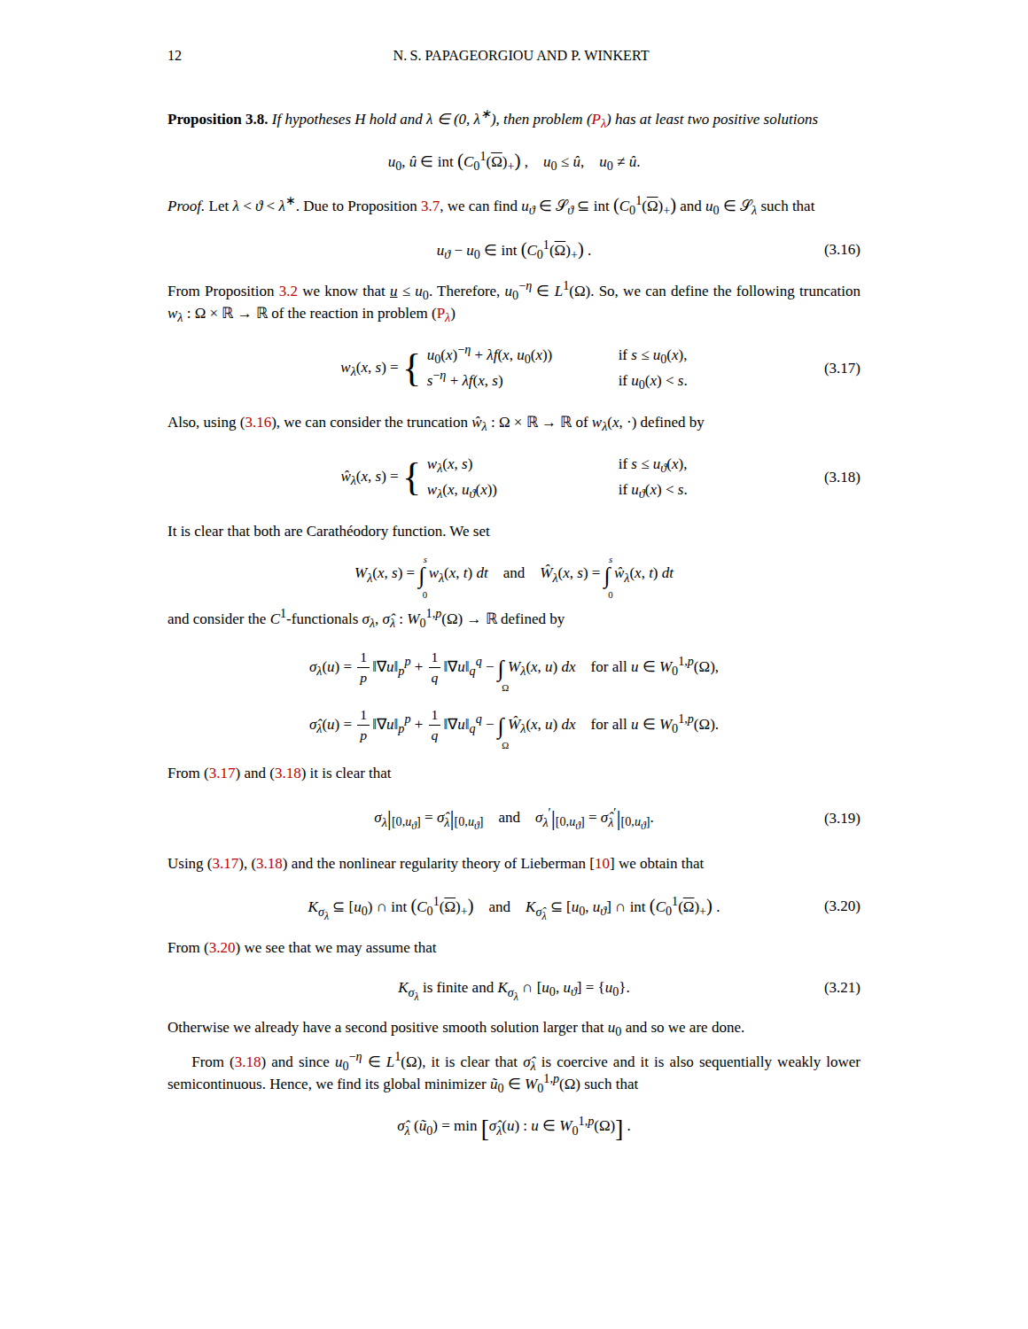12 N. S. PAPAGEORGIOU AND P. WINKERT
Proposition 3.8. If hypotheses H hold and λ ∈ (0, λ∗), then problem (Pλ) has at least two positive solutions
u0, û ∈ int (C01(Ω)+) , u0 ≤ û, u0 ≠ û.
Proof. Let λ < ϑ < λ∗. Due to Proposition 3.7, we can find uϑ ∈ 𝒮ϑ ⊆ int (C01(Ω)+) and u0 ∈ 𝒮λ such that
uϑ − u0 ∈ int (C01(Ω)+) .
(3.16)
From Proposition 3.2 we know that u ≤ u0. Therefore, u0−η ∈ L1(Ω). So, we can define the following truncation wλ : Ω × ℝ → ℝ of the reaction in problem (Pλ)
wλ(x, s) = {
u0(x)−η + λf(x, u0(x)) if s ≤ u0(x),
s−η + λf(x, s) if u0(x) < s.
(3.17)
Also, using (3.16), we can consider the truncation ŵλ : Ω × ℝ → ℝ of wλ(x, ·) defined by
ŵλ(x, s) = {
wλ(x, s) if s ≤ uϑ(x),
wλ(x, uϑ(x)) if uϑ(x) < s.
(3.18)
It is clear that both are Carathéodory function. We set
Wλ(x, s) = ∫0s wλ(x, t) dt and Ŵλ(x, s) = ∫0s ŵλ(x, t) dt
and consider the C1-functionals σλ, σ̂λ : W01,p(Ω) → ℝ defined by
σλ(u) = 1 p ‖∇u‖pp + 1 q ‖∇u‖qq − ∫Ω Wλ(x, u) dx for all u ∈ W01,p(Ω),
σ̂λ(u) = 1 p ‖∇u‖pp + 1 q ‖∇u‖qq − ∫Ω Ŵλ(x, u) dx for all u ∈ W01,p(Ω).
From (3.17) and (3.18) it is clear that
σλ|[0,uϑ] = σ̂λ|[0,uϑ] and σλ′|[0,uϑ] = σ̂λ′|[0,uϑ].
(3.19)
Using (3.17), (3.18) and the nonlinear regularity theory of Lieberman [10] we obtain that
Kσλ ⊆ [u0) ∩ int (C01(Ω)+) and Kσ̂λ ⊆ [u0, uϑ] ∩ int (C01(Ω)+) .
(3.20)
From (3.20) we see that we may assume that
Kσλ is finite and Kσλ ∩ [u0, uϑ] = {u0}.
(3.21)
Otherwise we already have a second positive smooth solution larger that u0 and so we are done.
From (3.18) and since u0−η ∈ L1(Ω), it is clear that σ̂λ is coercive and it is also sequentially weakly lower semicontinuous. Hence, we find its global minimizer ũ0 ∈ W01,p(Ω) such that
σ̂λ (ũ0) = min [σ̂λ(u) : u ∈ W01,p(Ω)] .